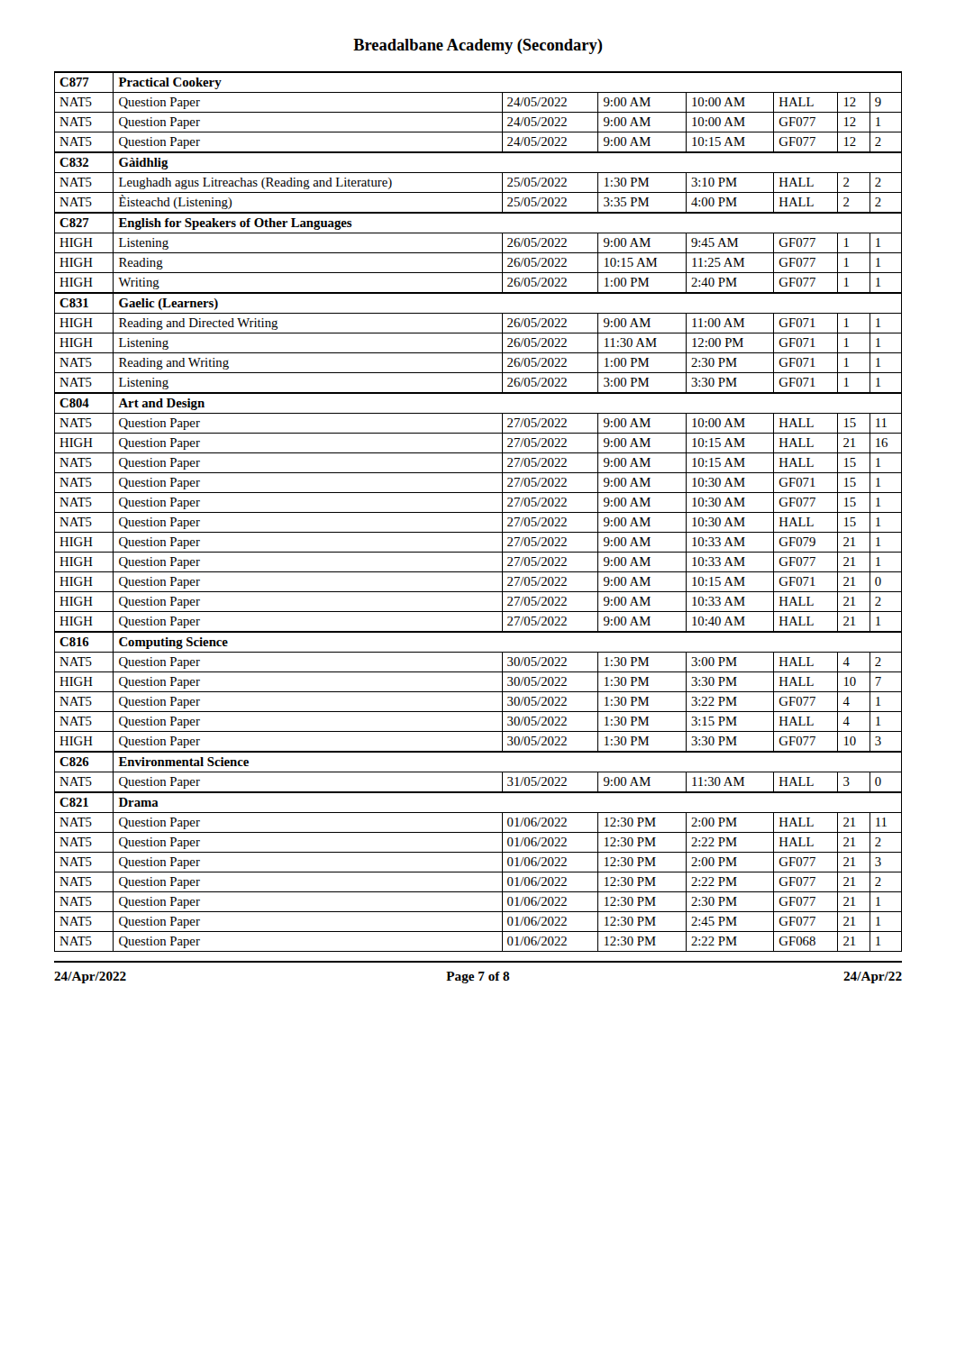Breadalbane Academy (Secondary)
| C877 | Practical Cookery |
| NAT5 | Question Paper | 24/05/2022 | 9:00 AM | 10:00 AM | HALL | 12 | 9 |
| NAT5 | Question Paper | 24/05/2022 | 9:00 AM | 10:00 AM | GF077 | 12 | 1 |
| NAT5 | Question Paper | 24/05/2022 | 9:00 AM | 10:15 AM | GF077 | 12 | 2 |
| C832 | Gàidhlig |
| NAT5 | Leughadh agus Litreachas (Reading and Literature) | 25/05/2022 | 1:30 PM | 3:10 PM | HALL | 2 | 2 |
| NAT5 | Èisteachd (Listening) | 25/05/2022 | 3:35 PM | 4:00 PM | HALL | 2 | 2 |
| C827 | English for Speakers of Other Languages |
| HIGH | Listening | 26/05/2022 | 9:00 AM | 9:45 AM | GF077 | 1 | 1 |
| HIGH | Reading | 26/05/2022 | 10:15 AM | 11:25 AM | GF077 | 1 | 1 |
| HIGH | Writing | 26/05/2022 | 1:00 PM | 2:40 PM | GF077 | 1 | 1 |
| C831 | Gaelic (Learners) |
| HIGH | Reading and Directed Writing | 26/05/2022 | 9:00 AM | 11:00 AM | GF071 | 1 | 1 |
| HIGH | Listening | 26/05/2022 | 11:30 AM | 12:00 PM | GF071 | 1 | 1 |
| NAT5 | Reading and Writing | 26/05/2022 | 1:00 PM | 2:30 PM | GF071 | 1 | 1 |
| NAT5 | Listening | 26/05/2022 | 3:00 PM | 3:30 PM | GF071 | 1 | 1 |
| C804 | Art and Design |
| NAT5 | Question Paper | 27/05/2022 | 9:00 AM | 10:00 AM | HALL | 15 | 11 |
| HIGH | Question Paper | 27/05/2022 | 9:00 AM | 10:15 AM | HALL | 21 | 16 |
| NAT5 | Question Paper | 27/05/2022 | 9:00 AM | 10:15 AM | HALL | 15 | 1 |
| NAT5 | Question Paper | 27/05/2022 | 9:00 AM | 10:30 AM | GF071 | 15 | 1 |
| NAT5 | Question Paper | 27/05/2022 | 9:00 AM | 10:30 AM | GF077 | 15 | 1 |
| NAT5 | Question Paper | 27/05/2022 | 9:00 AM | 10:30 AM | HALL | 15 | 1 |
| HIGH | Question Paper | 27/05/2022 | 9:00 AM | 10:33 AM | GF079 | 21 | 1 |
| HIGH | Question Paper | 27/05/2022 | 9:00 AM | 10:33 AM | GF077 | 21 | 1 |
| HIGH | Question Paper | 27/05/2022 | 9:00 AM | 10:15 AM | GF071 | 21 | 0 |
| HIGH | Question Paper | 27/05/2022 | 9:00 AM | 10:33 AM | HALL | 21 | 2 |
| HIGH | Question Paper | 27/05/2022 | 9:00 AM | 10:40 AM | HALL | 21 | 1 |
| C816 | Computing Science |
| NAT5 | Question Paper | 30/05/2022 | 1:30 PM | 3:00 PM | HALL | 4 | 2 |
| HIGH | Question Paper | 30/05/2022 | 1:30 PM | 3:30 PM | HALL | 10 | 7 |
| NAT5 | Question Paper | 30/05/2022 | 1:30 PM | 3:22 PM | GF077 | 4 | 1 |
| NAT5 | Question Paper | 30/05/2022 | 1:30 PM | 3:15 PM | HALL | 4 | 1 |
| HIGH | Question Paper | 30/05/2022 | 1:30 PM | 3:30 PM | GF077 | 10 | 3 |
| C826 | Environmental Science |
| NAT5 | Question Paper | 31/05/2022 | 9:00 AM | 11:30 AM | HALL | 3 | 0 |
| C821 | Drama |
| NAT5 | Question Paper | 01/06/2022 | 12:30 PM | 2:00 PM | HALL | 21 | 11 |
| NAT5 | Question Paper | 01/06/2022 | 12:30 PM | 2:22 PM | HALL | 21 | 2 |
| NAT5 | Question Paper | 01/06/2022 | 12:30 PM | 2:00 PM | GF077 | 21 | 3 |
| NAT5 | Question Paper | 01/06/2022 | 12:30 PM | 2:22 PM | GF077 | 21 | 2 |
| NAT5 | Question Paper | 01/06/2022 | 12:30 PM | 2:30 PM | GF077 | 21 | 1 |
| NAT5 | Question Paper | 01/06/2022 | 12:30 PM | 2:45 PM | GF077 | 21 | 1 |
| NAT5 | Question Paper | 01/06/2022 | 12:30 PM | 2:22 PM | GF068 | 21 | 1 |
24/Apr/2022
Page 7 of 8
24/Apr/22